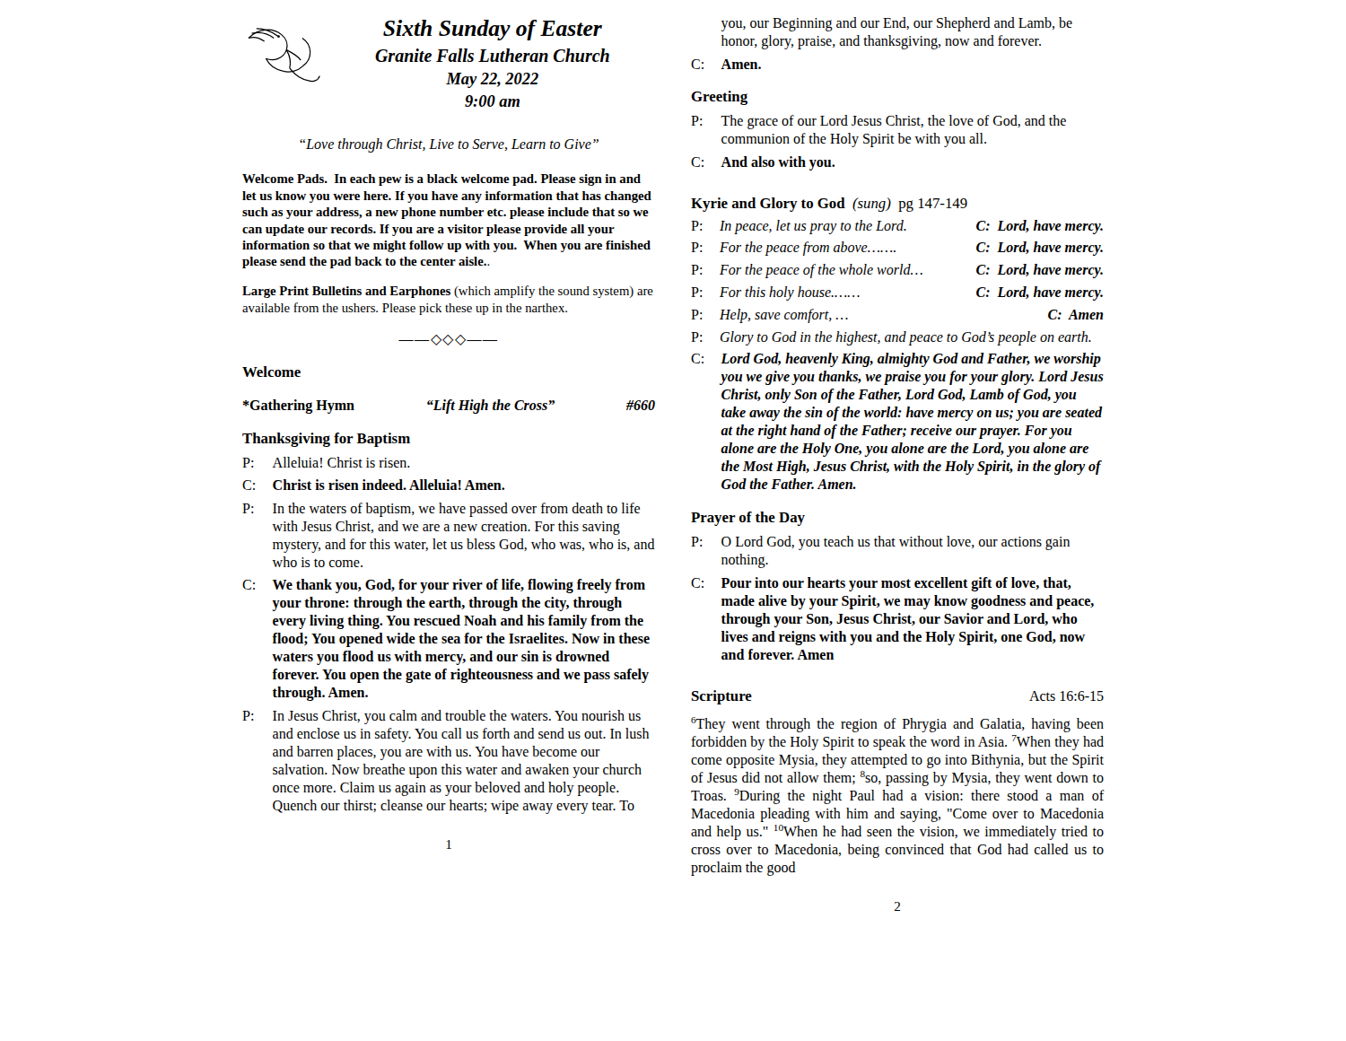Sixth Sunday of Easter
Granite Falls Lutheran Church
May 22, 2022
9:00 am
“Love through Christ, Live to Serve, Learn to Give”
Welcome Pads. In each pew is a black welcome pad. Please sign in and let us know you were here. If you have any information that has changed such as your address, a new phone number etc. please include that so we can update our records. If you are a visitor please provide all your information so that we might follow up with you. When you are finished please send the pad back to the center aisle..
Large Print Bulletins and Earphones (which amplify the sound system) are available from the ushers. Please pick these up in the narthex.
——◇◇◇——
Welcome
*Gathering Hymn “Lift High the Cross” #660
Thanksgiving for Baptism
P:
Alleluia! Christ is risen.
C:
Christ is risen indeed. Alleluia! Amen.
P:
In the waters of baptism, we have passed over from death to life with Jesus Christ, and we are a new creation. For this saving mystery, and for this water, let us bless God, who was, who is, and who is to come.
C:
We thank you, God, for your river of life, flowing freely from your throne: through the earth, through the city, through every living thing. You rescued Noah and his family from the flood; You opened wide the sea for the Israelites. Now in these waters you flood us with mercy, and our sin is drowned forever. You open the gate of righteousness and we pass safely through. Amen.
P:
In Jesus Christ, you calm and trouble the waters. You nourish us and enclose us in safety. You call us forth and send us out. In lush and barren places, you are with us. You have become our salvation. Now breathe upon this water and awaken your church once more. Claim us again as your beloved and holy people. Quench our thirst; cleanse our hearts; wipe away every tear. To
1
you, our Beginning and our End, our Shepherd and Lamb, be honor, glory, praise, and thanksgiving, now and forever.
C:
Amen.
Greeting
P:
The grace of our Lord Jesus Christ, the love of God, and the communion of the Holy Spirit be with you all.
C:
And also with you.
Kyrie and Glory to God (sung) pg 147-149
P: In peace, let us pray to the Lord. C: Lord, have mercy.
P: For the peace from above……. C: Lord, have mercy.
P: For the peace of the whole world… C: Lord, have mercy.
P: For this holy house.…… C: Lord, have mercy.
P: Help, save comfort, … C: Amen
P: Glory to God in the highest, and peace to God’s people on earth.
C: Lord God, heavenly King, almighty God and Father, we worship you we give you thanks, we praise you for your glory. Lord Jesus Christ, only Son of the Father, Lord God, Lamb of God, you take away the sin of the world: have mercy on us; you are seated at the right hand of the Father; receive our prayer. For you alone are the Holy One, you alone are the Lord, you alone are the Most High, Jesus Christ, with the Holy Spirit, in the glory of God the Father. Amen.
Prayer of the Day
P:
O Lord God, you teach us that without love, our actions gain nothing.
C:
Pour into our hearts your most excellent gift of love, that, made alive by your Spirit, we may know goodness and peace, through your Son, Jesus Christ, our Savior and Lord, who lives and reigns with you and the Holy Spirit, one God, now and forever. Amen
Scripture
Acts 16:6-15
6They went through the region of Phrygia and Galatia, having been forbidden by the Holy Spirit to speak the word in Asia. 7When they had come opposite Mysia, they attempted to go into Bithynia, but the Spirit of Jesus did not allow them; 8so, passing by Mysia, they went down to Troas. 9During the night Paul had a vision: there stood a man of Macedonia pleading with him and saying, "Come over to Macedonia and help us." 10When he had seen the vision, we immediately tried to cross over to Macedonia, being convinced that God had called us to proclaim the good
2